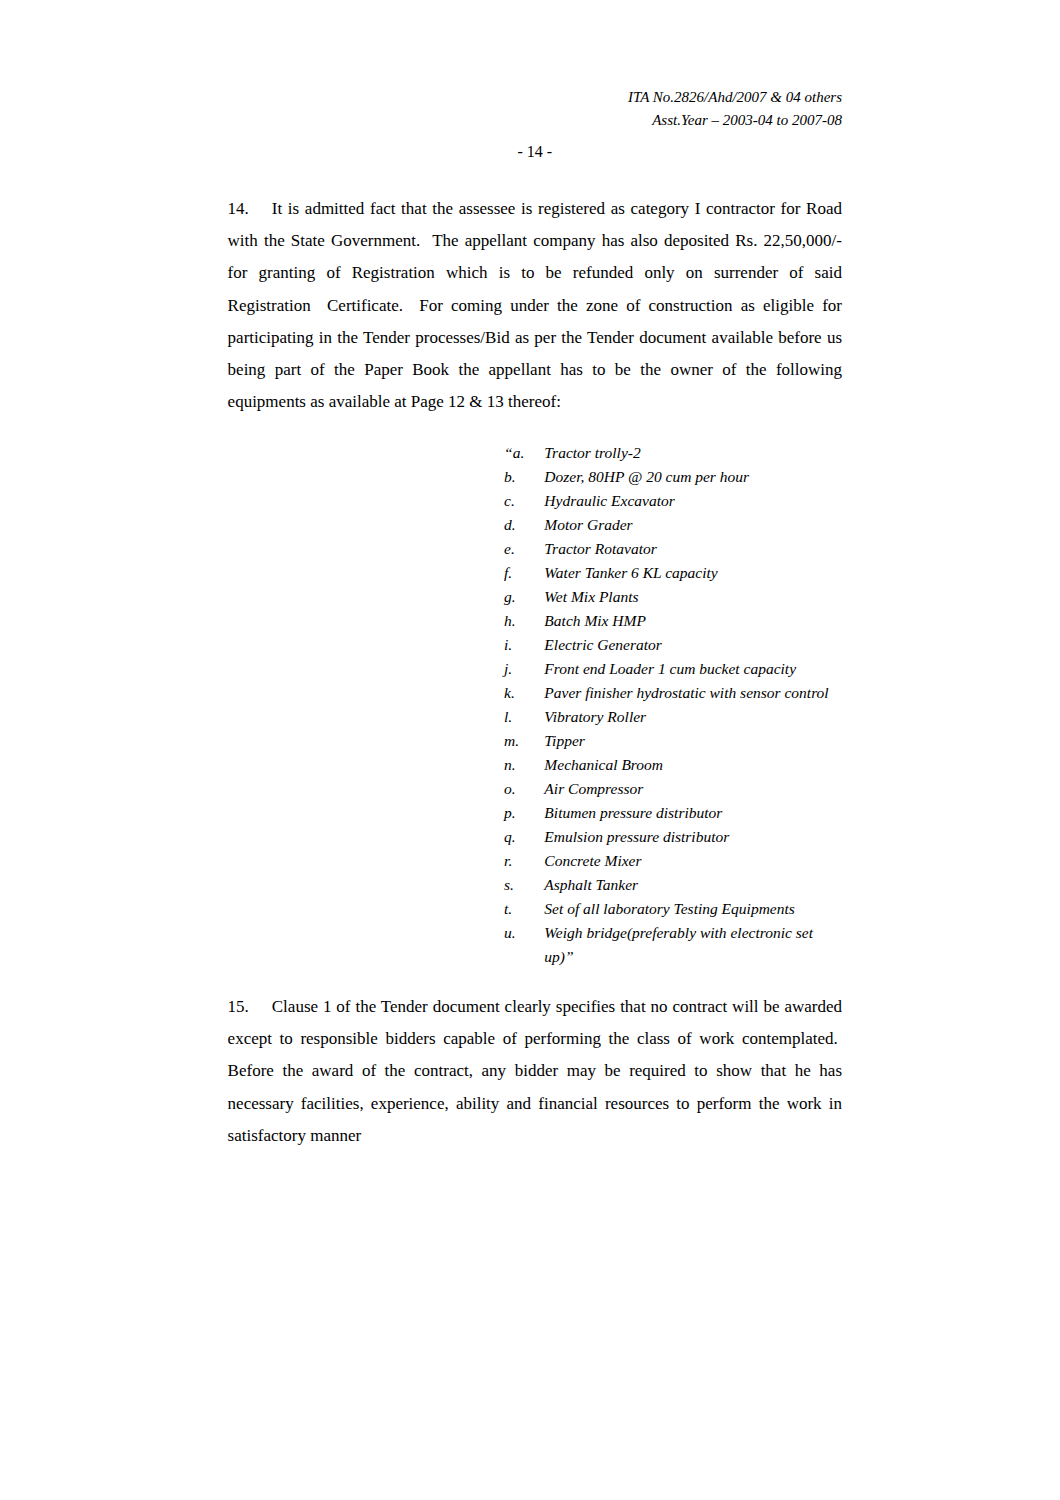ITA No.2826/Ahd/2007 & 04 others
Asst.Year – 2003-04 to 2007-08
- 14 -
14. It is admitted fact that the assessee is registered as category I contractor for Road with the State Government. The appellant company has also deposited Rs. 22,50,000/- for granting of Registration which is to be refunded only on surrender of said Registration Certificate. For coming under the zone of construction as eligible for participating in the Tender processes/Bid as per the Tender document available before us being part of the Paper Book the appellant has to be the owner of the following equipments as available at Page 12 & 13 thereof:
| “a. | Tractor trolly-2 |
| b. | Dozer, 80HP @ 20 cum per hour |
| c. | Hydraulic Excavator |
| d. | Motor Grader |
| e. | Tractor Rotavator |
| f. | Water Tanker 6 KL capacity |
| g. | Wet Mix Plants |
| h. | Batch Mix HMP |
| i. | Electric Generator |
| j. | Front end Loader 1 cum bucket capacity |
| k. | Paver finisher hydrostatic with sensor control |
| l. | Vibratory Roller |
| m. | Tipper |
| n. | Mechanical Broom |
| o. | Air Compressor |
| p. | Bitumen pressure distributor |
| q. | Emulsion pressure distributor |
| r. | Concrete Mixer |
| s. | Asphalt Tanker |
| t. | Set of all laboratory Testing Equipments |
| u. | Weigh bridge(preferably with electronic set up)” |
15. Clause 1 of the Tender document clearly specifies that no contract will be awarded except to responsible bidders capable of performing the class of work contemplated. Before the award of the contract, any bidder may be required to show that he has necessary facilities, experience, ability and financial resources to perform the work in satisfactory manner